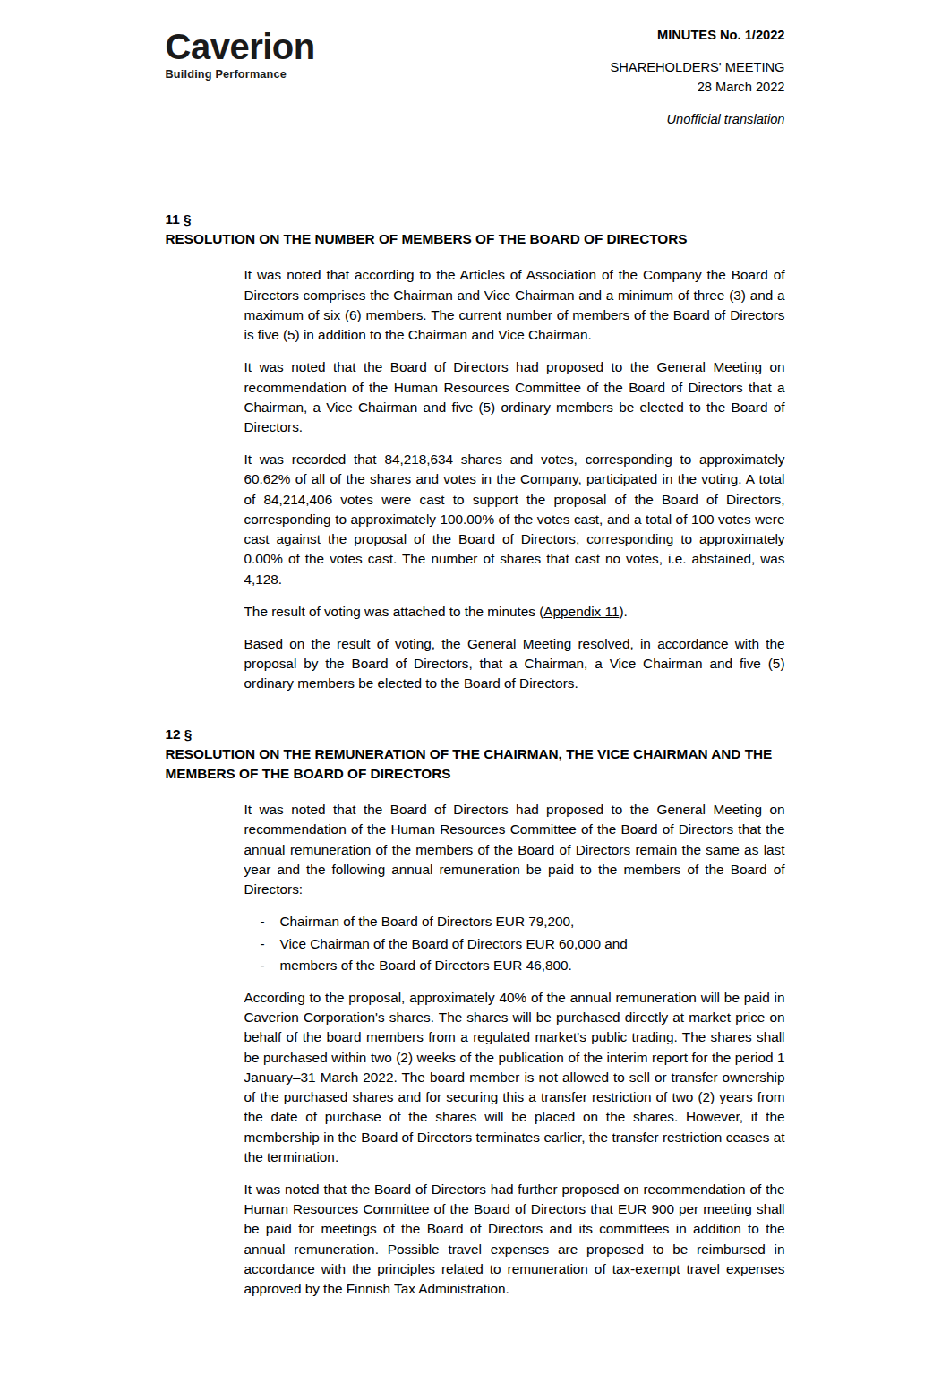Caverion
Building Performance
MINUTES No. 1/2022
SHAREHOLDERS' MEETING
28 March 2022
Unofficial translation
11 §
Resolution on the number of members of the Board of Directors
It was noted that according to the Articles of Association of the Company the Board of Directors comprises the Chairman and Vice Chairman and a minimum of three (3) and a maximum of six (6) members. The current number of members of the Board of Directors is five (5) in addition to the Chairman and Vice Chairman.
It was noted that the Board of Directors had proposed to the General Meeting on recommendation of the Human Resources Committee of the Board of Directors that a Chairman, a Vice Chairman and five (5) ordinary members be elected to the Board of Directors.
It was recorded that 84,218,634 shares and votes, corresponding to approximately 60.62% of all of the shares and votes in the Company, participated in the voting. A total of 84,214,406 votes were cast to support the proposal of the Board of Directors, corresponding to approximately 100.00% of the votes cast, and a total of 100 votes were cast against the proposal of the Board of Directors, corresponding to approximately 0.00% of the votes cast. The number of shares that cast no votes, i.e. abstained, was 4,128.
The result of voting was attached to the minutes (Appendix 11).
Based on the result of voting, the General Meeting resolved, in accordance with the proposal by the Board of Directors, that a Chairman, a Vice Chairman and five (5) ordinary members be elected to the Board of Directors.
12 §
Resolution on the remuneration of the Chairman, the Vice Chairman and the members of the Board of Directors
It was noted that the Board of Directors had proposed to the General Meeting on recommendation of the Human Resources Committee of the Board of Directors that the annual remuneration of the members of the Board of Directors remain the same as last year and the following annual remuneration be paid to the members of the Board of Directors:
Chairman of the Board of Directors EUR 79,200,
Vice Chairman of the Board of Directors EUR 60,000 and
members of the Board of Directors EUR 46,800.
According to the proposal, approximately 40% of the annual remuneration will be paid in Caverion Corporation's shares. The shares will be purchased directly at market price on behalf of the board members from a regulated market's public trading. The shares shall be purchased within two (2) weeks of the publication of the interim report for the period 1 January–31 March 2022. The board member is not allowed to sell or transfer ownership of the purchased shares and for securing this a transfer restriction of two (2) years from the date of purchase of the shares will be placed on the shares. However, if the membership in the Board of Directors terminates earlier, the transfer restriction ceases at the termination.
It was noted that the Board of Directors had further proposed on recommendation of the Human Resources Committee of the Board of Directors that EUR 900 per meeting shall be paid for meetings of the Board of Directors and its committees in addition to the annual remuneration. Possible travel expenses are proposed to be reimbursed in accordance with the principles related to remuneration of tax-exempt travel expenses approved by the Finnish Tax Administration.